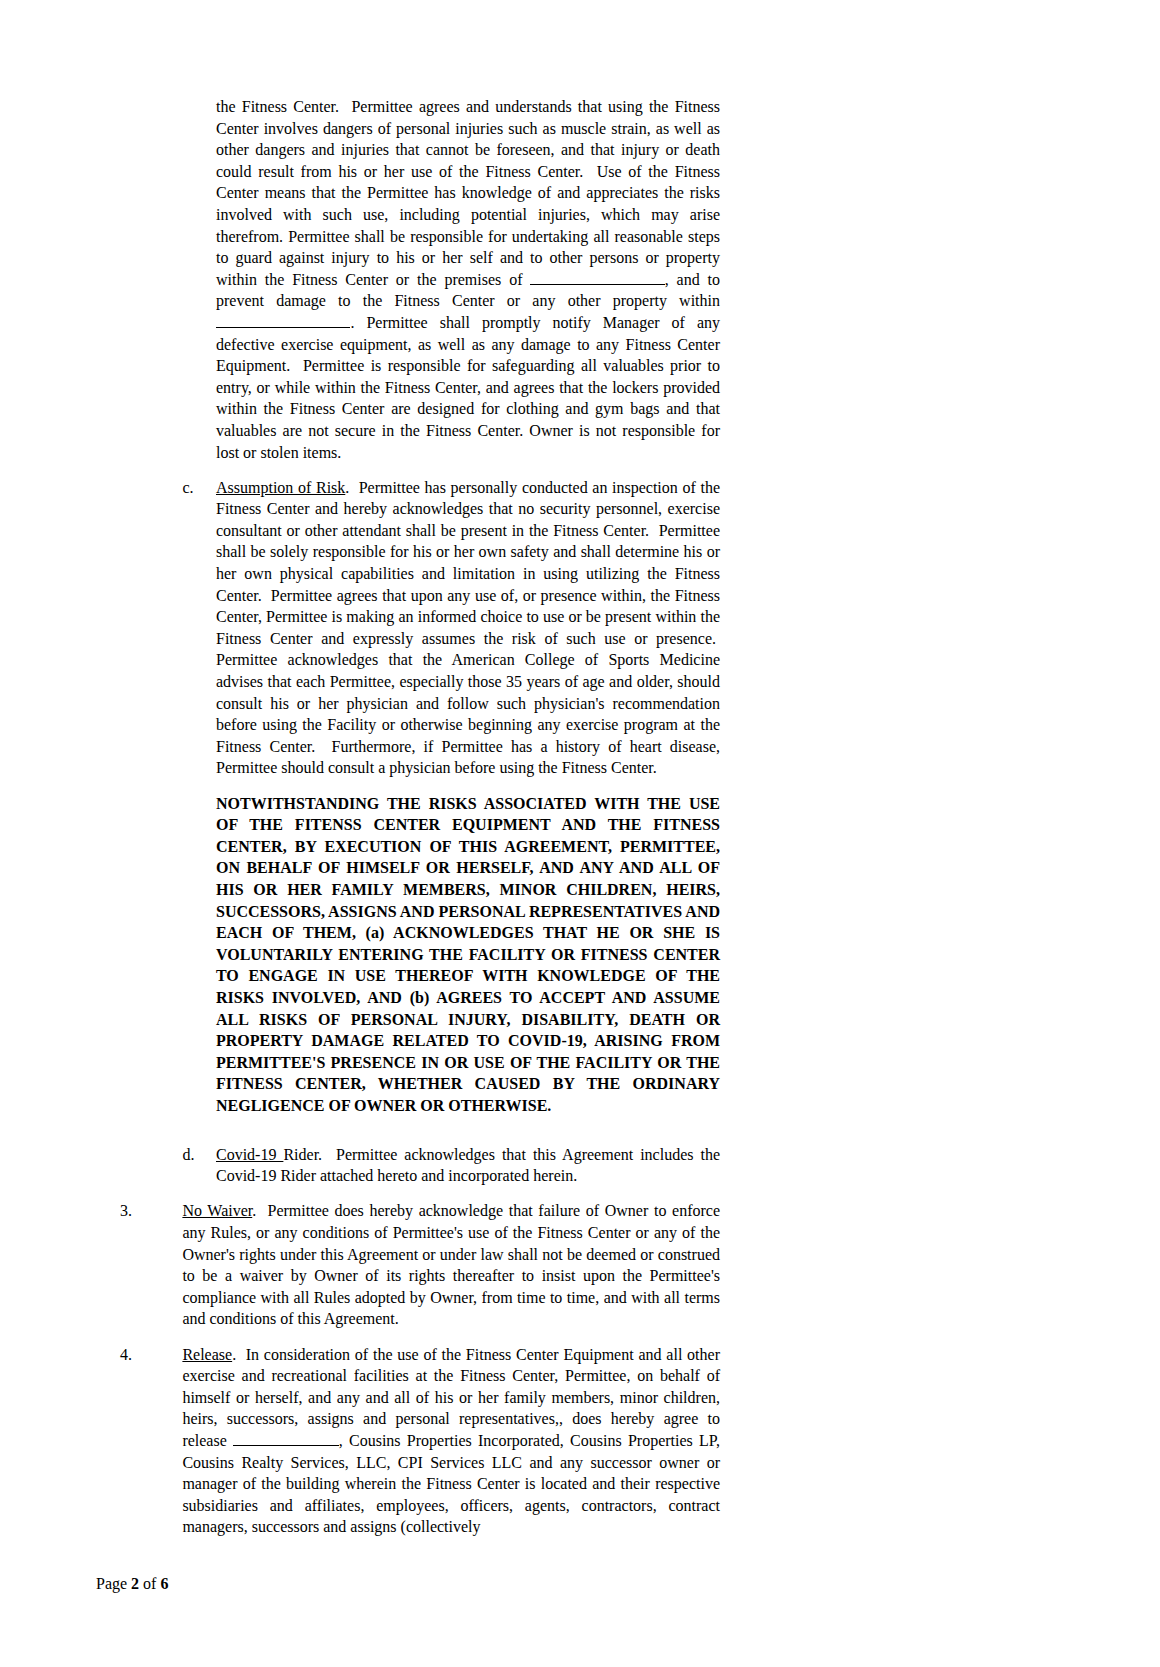the Fitness Center. Permittee agrees and understands that using the Fitness Center involves dangers of personal injuries such as muscle strain, as well as other dangers and injuries that cannot be foreseen, and that injury or death could result from his or her use of the Fitness Center. Use of the Fitness Center means that the Permittee has knowledge of and appreciates the risks involved with such use, including potential injuries, which may arise therefrom. Permittee shall be responsible for undertaking all reasonable steps to guard against injury to his or her self and to other persons or property within the Fitness Center or the premises of , and to prevent damage to the Fitness Center or any other property within . Permittee shall promptly notify Manager of any defective exercise equipment, as well as any damage to any Fitness Center Equipment. Permittee is responsible for safeguarding all valuables prior to entry, or while within the Fitness Center, and agrees that the lockers provided within the Fitness Center are designed for clothing and gym bags and that valuables are not secure in the Fitness Center. Owner is not responsible for lost or stolen items.
c.
Assumption of Risk. Permittee has personally conducted an inspection of the Fitness Center and hereby acknowledges that no security personnel, exercise consultant or other attendant shall be present in the Fitness Center. Permittee shall be solely responsible for his or her own safety and shall determine his or her own physical capabilities and limitation in using utilizing the Fitness Center. Permittee agrees that upon any use of, or presence within, the Fitness Center, Permittee is making an informed choice to use or be present within the Fitness Center and expressly assumes the risk of such use or presence. Permittee acknowledges that the American College of Sports Medicine advises that each Permittee, especially those 35 years of age and older, should consult his or her physician and follow such physician's recommendation before using the Facility or otherwise beginning any exercise program at the Fitness Center. Furthermore, if Permittee has a history of heart disease, Permittee should consult a physician before using the Fitness Center.
NOTWITHSTANDING THE RISKS ASSOCIATED WITH THE USE OF THE FITENSS CENTER EQUIPMENT AND THE FITNESS CENTER, BY EXECUTION OF THIS AGREEMENT, PERMITTEE, ON BEHALF OF HIMSELF OR HERSELF, AND ANY AND ALL OF HIS OR HER FAMILY MEMBERS, MINOR CHILDREN, HEIRS, SUCCESSORS, ASSIGNS AND PERSONAL REPRESENTATIVES AND EACH OF THEM, (a) ACKNOWLEDGES THAT HE OR SHE IS VOLUNTARILY ENTERING THE FACILITY OR FITNESS CENTER TO ENGAGE IN USE THEREOF WITH KNOWLEDGE OF THE RISKS INVOLVED, AND (b) AGREES TO ACCEPT AND ASSUME ALL RISKS OF PERSONAL INJURY, DISABILITY, DEATH OR PROPERTY DAMAGE RELATED TO COVID-19, ARISING FROM PERMITTEE'S PRESENCE IN OR USE OF THE FACILITY OR THE FITNESS CENTER, WHETHER CAUSED BY THE ORDINARY NEGLIGENCE OF OWNER OR OTHERWISE.
d.
Covid-19 Rider. Permittee acknowledges that this Agreement includes the Covid-19 Rider attached hereto and incorporated herein.
3.
No Waiver. Permittee does hereby acknowledge that failure of Owner to enforce any Rules, or any conditions of Permittee's use of the Fitness Center or any of the Owner's rights under this Agreement or under law shall not be deemed or construed to be a waiver by Owner of its rights thereafter to insist upon the Permittee's compliance with all Rules adopted by Owner, from time to time, and with all terms and conditions of this Agreement.
4.
Release. In consideration of the use of the Fitness Center Equipment and all other exercise and recreational facilities at the Fitness Center, Permittee, on behalf of himself or herself, and any and all of his or her family members, minor children, heirs, successors, assigns and personal representatives,, does hereby agree to release , Cousins Properties Incorporated, Cousins Properties LP, Cousins Realty Services, LLC, CPI Services LLC and any successor owner or manager of the building wherein the Fitness Center is located and their respective subsidiaries and affiliates, employees, officers, agents, contractors, contract managers, successors and assigns (collectively
Page 2 of 6